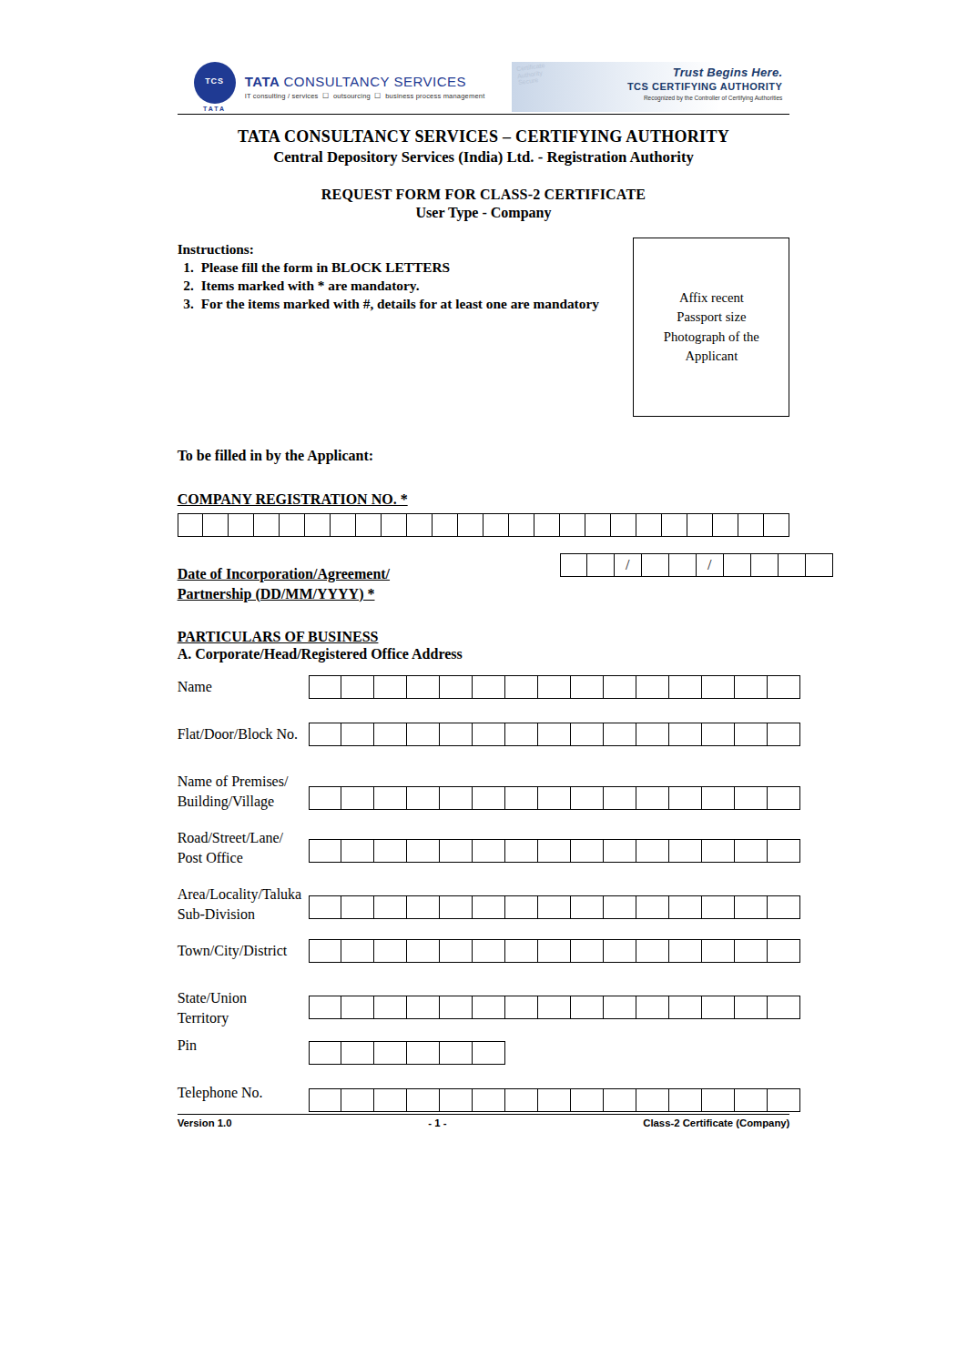TCS
TATA
TATA CONSULTANCY SERVICES
IT consulting / services ☐ outsourcing ☐ business process management
Certificate
Authority
Secure
Trust Begins Here.
TCS CERTIFYING AUTHORITY
Recognized by the Controller of Certifying Authorities
TATA CONSULTANCY SERVICES – CERTIFYING AUTHORITY
Central Depository Services (India) Ltd. - Registration Authority
REQUEST FORM FOR CLASS-2 CERTIFICATE
User Type - Company
Instructions:
Please fill the form in BLOCK LETTERS
Items marked with * are mandatory.
For the items marked with #, details for at least one are mandatory
Affix recent
Passport size
Photograph of the
Applicant
To be filled in by the Applicant:
COMPANY REGISTRATION NO. *
Date of Incorporation/Agreement/
Partnership (DD/MM/YYYY) *
/
/
PARTICULARS OF BUSINESS
A. Corporate/Head/Registered Office Address
| Name | |
| Flat/Door/Block No. | |
| Name of Premises/ Building/Village | |
| Road/Street/Lane/ Post Office | |
| Area/Locality/Taluka Sub-Division | |
| Town/City/District | |
| State/Union Territory | |
| Pin | |
| Telephone No. | |
Version 1.0
- 1 -
Class-2 Certificate (Company)